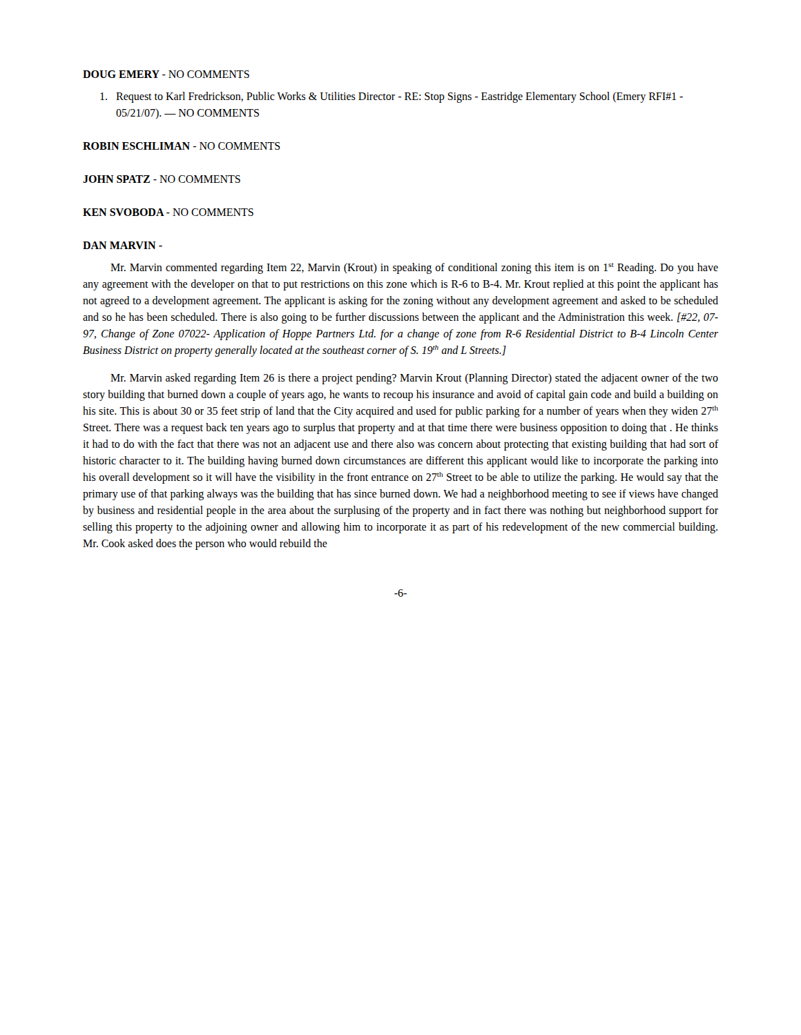DOUG EMERY - NO COMMENTS
Request to Karl Fredrickson, Public Works & Utilities Director - RE: Stop Signs - Eastridge Elementary School (Emery RFI#1 - 05/21/07). — NO COMMENTS
ROBIN ESCHLIMAN - NO COMMENTS
JOHN SPATZ - NO COMMENTS
KEN SVOBODA - NO COMMENTS
DAN MARVIN -
Mr. Marvin commented regarding Item 22, Marvin (Krout) in speaking of conditional zoning this item is on 1st Reading. Do you have any agreement with the developer on that to put restrictions on this zone which is R-6 to B-4. Mr. Krout replied at this point the applicant has not agreed to a development agreement. The applicant is asking for the zoning without any development agreement and asked to be scheduled and so he has been scheduled. There is also going to be further discussions between the applicant and the Administration this week. [#22, 07-97, Change of Zone 07022- Application of Hoppe Partners Ltd. for a change of zone from R-6 Residential District to B-4 Lincoln Center Business District on property generally located at the southeast corner of S. 19th and L Streets.]
Mr. Marvin asked regarding Item 26 is there a project pending? Marvin Krout (Planning Director) stated the adjacent owner of the two story building that burned down a couple of years ago, he wants to recoup his insurance and avoid of capital gain code and build a building on his site. This is about 30 or 35 feet strip of land that the City acquired and used for public parking for a number of years when they widen 27th Street. There was a request back ten years ago to surplus that property and at that time there were business opposition to doing that . He thinks it had to do with the fact that there was not an adjacent use and there also was concern about protecting that existing building that had sort of historic character to it. The building having burned down circumstances are different this applicant would like to incorporate the parking into his overall development so it will have the visibility in the front entrance on 27th Street to be able to utilize the parking. He would say that the primary use of that parking always was the building that has since burned down. We had a neighborhood meeting to see if views have changed by business and residential people in the area about the surplusing of the property and in fact there was nothing but neighborhood support for selling this property to the adjoining owner and allowing him to incorporate it as part of his redevelopment of the new commercial building. Mr. Cook asked does the person who would rebuild the
-6-